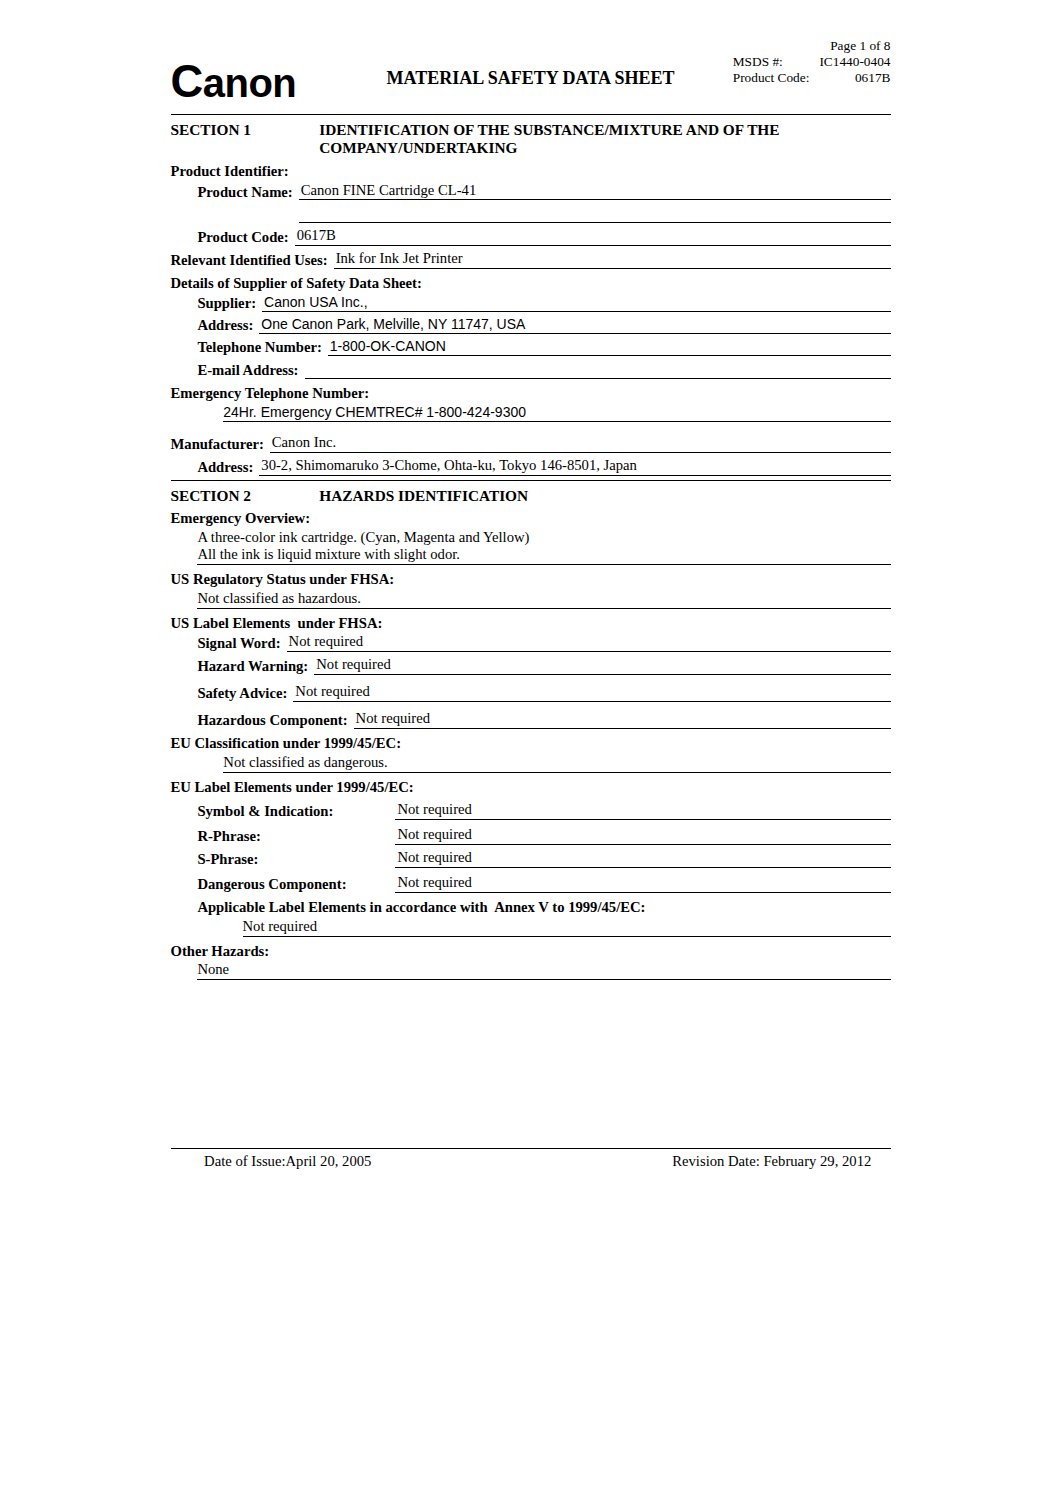Canon
MATERIAL SAFETY DATA SHEET
Page 1 of 8
| MSDS #: | IC1440-0404 |
| Product Code: | 0617B |
SECTION 1
IDENTIFICATION OF THE SUBSTANCE/MIXTURE AND OF THE
COMPANY/UNDERTAKING
Product Identifier:
Product Name:
Canon FINE Cartridge CL-41
Product Name:
Product Code:
0617B
Relevant Identified Uses:
Ink for Ink Jet Printer
Details of Supplier of Safety Data Sheet:
Supplier:
Canon USA Inc.,
Address:
One Canon Park, Melville, NY 11747, USA
Telephone Number:
1-800-OK-CANON
E-mail Address:
Emergency Telephone Number:
24Hr. Emergency CHEMTREC# 1-800-424-9300
Manufacturer:
Canon Inc.
Address:
30-2, Shimomaruko 3-Chome, Ohta-ku, Tokyo 146-8501, Japan
SECTION 2
HAZARDS IDENTIFICATION
Emergency Overview:
A three-color ink cartridge. (Cyan, Magenta and Yellow)
All the ink is liquid mixture with slight odor.
US Regulatory Status under FHSA:
Not classified as hazardous.
US Label Elements under FHSA:
Signal Word:
Not required
Hazard Warning:
Not required
Safety Advice:
Not required
Hazardous Component:
Not required
EU Classification under 1999/45/EC:
Not classified as dangerous.
EU Label Elements under 1999/45/EC:
Symbol & Indication:
Not required
R-Phrase:
Not required
S-Phrase:
Not required
Dangerous Component:
Not required
Applicable Label Elements in accordance with Annex V to 1999/45/EC:
Not required
Other Hazards:
None
Date of Issue:April 20, 2005
Revision Date: February 29, 2012